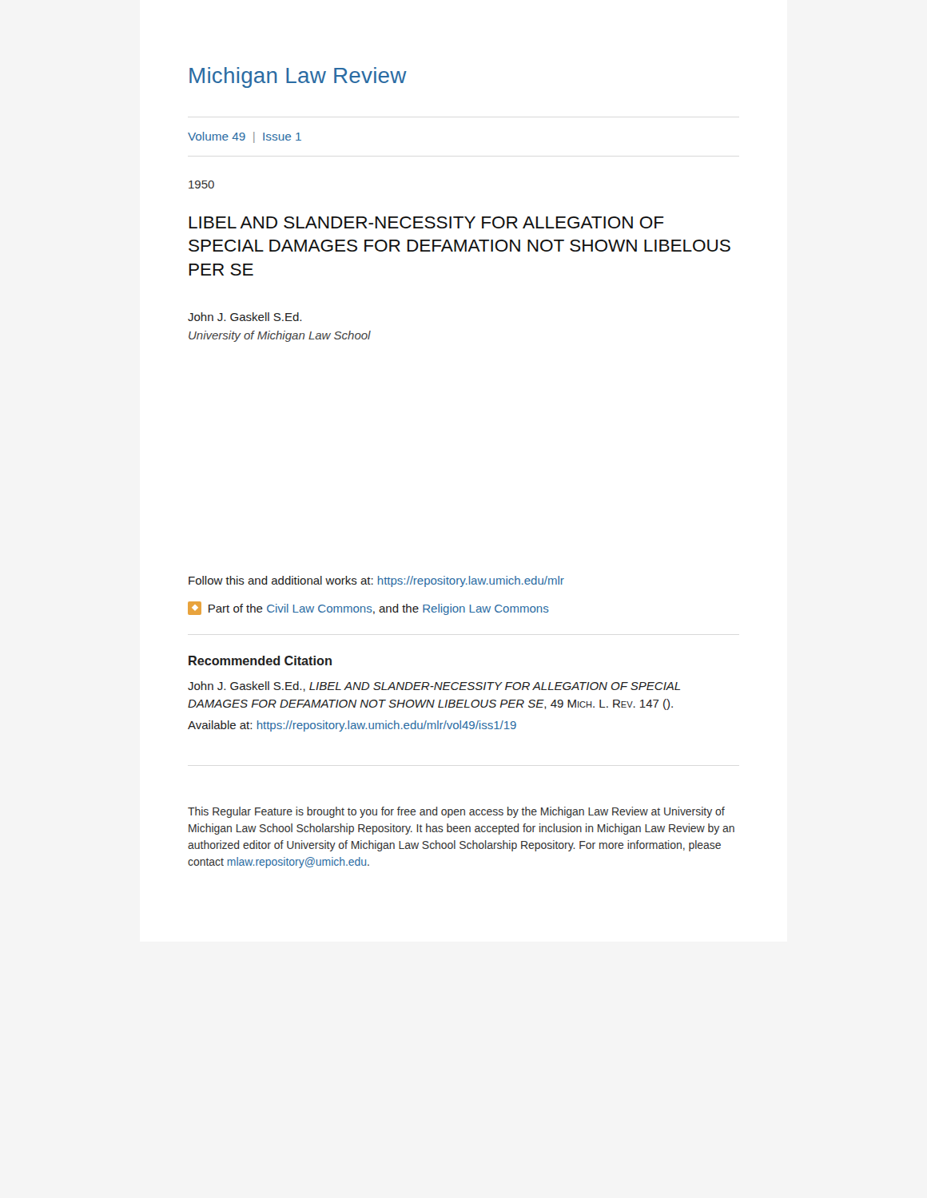Michigan Law Review
Volume 49|Issue 1
1950
Libel and Slander-Necessity for Allegation of Special Damages for Defamation Not Shown Libelous Per Se
John J. Gaskell S.Ed.
University of Michigan Law School
Follow this and additional works at: https://repository.law.umich.edu/mlr
Part of the Civil Law Commons, and the Religion Law Commons
Recommended Citation
John J. Gaskell S.Ed., LIBEL AND SLANDER-NECESSITY FOR ALLEGATION OF SPECIAL DAMAGES FOR DEFAMATION NOT SHOWN LIBELOUS PER SE, 49 Mich. L. Rev. 147 ().
Available at: https://repository.law.umich.edu/mlr/vol49/iss1/19
This Regular Feature is brought to you for free and open access by the Michigan Law Review at University of Michigan Law School Scholarship Repository. It has been accepted for inclusion in Michigan Law Review by an authorized editor of University of Michigan Law School Scholarship Repository. For more information, please contact mlaw.repository@umich.edu.